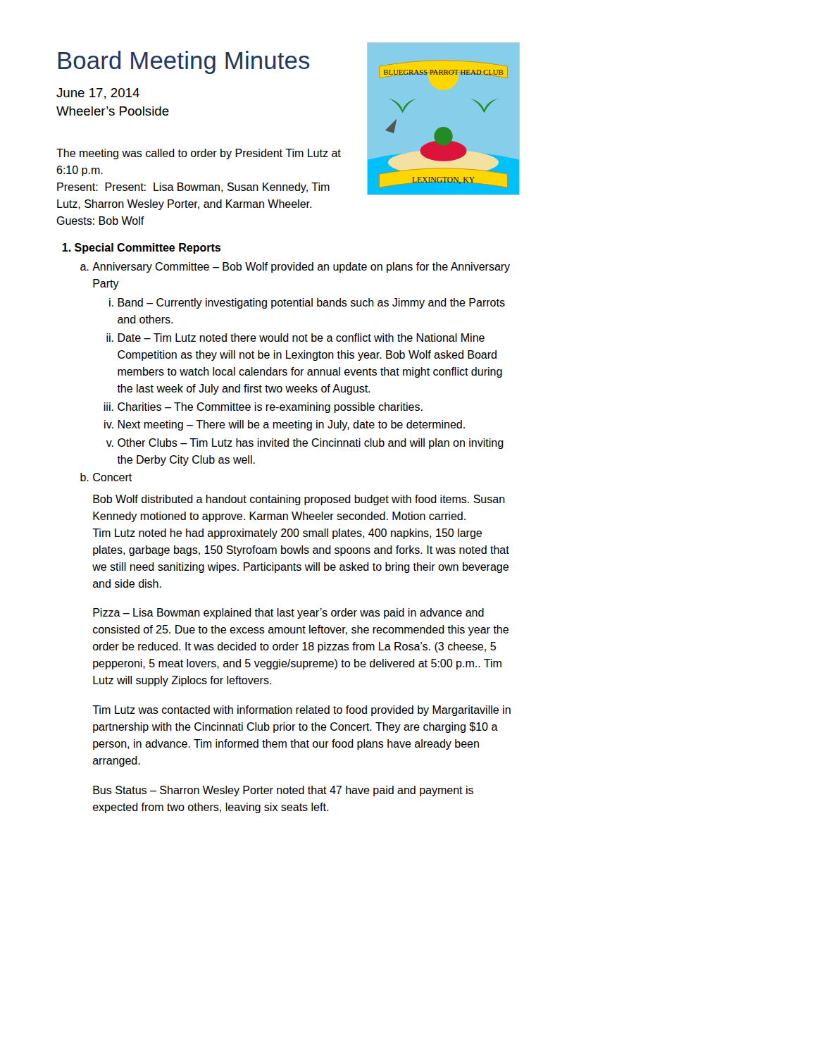Board Meeting Minutes
June 17, 2014
Wheeler’s Poolside
The meeting was called to order by President Tim Lutz at 6:10 p.m.
Present: Present: Lisa Bowman, Susan Kennedy, Tim Lutz, Sharron Wesley Porter, and Karman Wheeler.
Guests: Bob Wolf
Special Committee Reports
Anniversary Committee – Bob Wolf provided an update on plans for the Anniversary Party
Band – Currently investigating potential bands such as Jimmy and the Parrots and others.
Date – Tim Lutz noted there would not be a conflict with the National Mine Competition as they will not be in Lexington this year. Bob Wolf asked Board members to watch local calendars for annual events that might conflict during the last week of July and first two weeks of August.
Charities – The Committee is re-examining possible charities.
Next meeting – There will be a meeting in July, date to be determined.
Other Clubs – Tim Lutz has invited the Cincinnati club and will plan on inviting the Derby City Club as well.
Concert
Bob Wolf distributed a handout containing proposed budget with food items. Susan Kennedy motioned to approve. Karman Wheeler seconded. Motion carried.
Tim Lutz noted he had approximately 200 small plates, 400 napkins, 150 large plates, garbage bags, 150 Styrofoam bowls and spoons and forks. It was noted that we still need sanitizing wipes. Participants will be asked to bring their own beverage and side dish.
Pizza – Lisa Bowman explained that last year’s order was paid in advance and consisted of 25. Due to the excess amount leftover, she recommended this year the order be reduced. It was decided to order 18 pizzas from La Rosa’s. (3 cheese, 5 pepperoni, 5 meat lovers, and 5 veggie/supreme) to be delivered at 5:00 p.m.. Tim Lutz will supply Ziplocs for leftovers.
Tim Lutz was contacted with information related to food provided by Margaritaville in partnership with the Cincinnati Club prior to the Concert. They are charging $10 a person, in advance. Tim informed them that our food plans have already been arranged.
Bus Status – Sharron Wesley Porter noted that 47 have paid and payment is expected from two others, leaving six seats left.